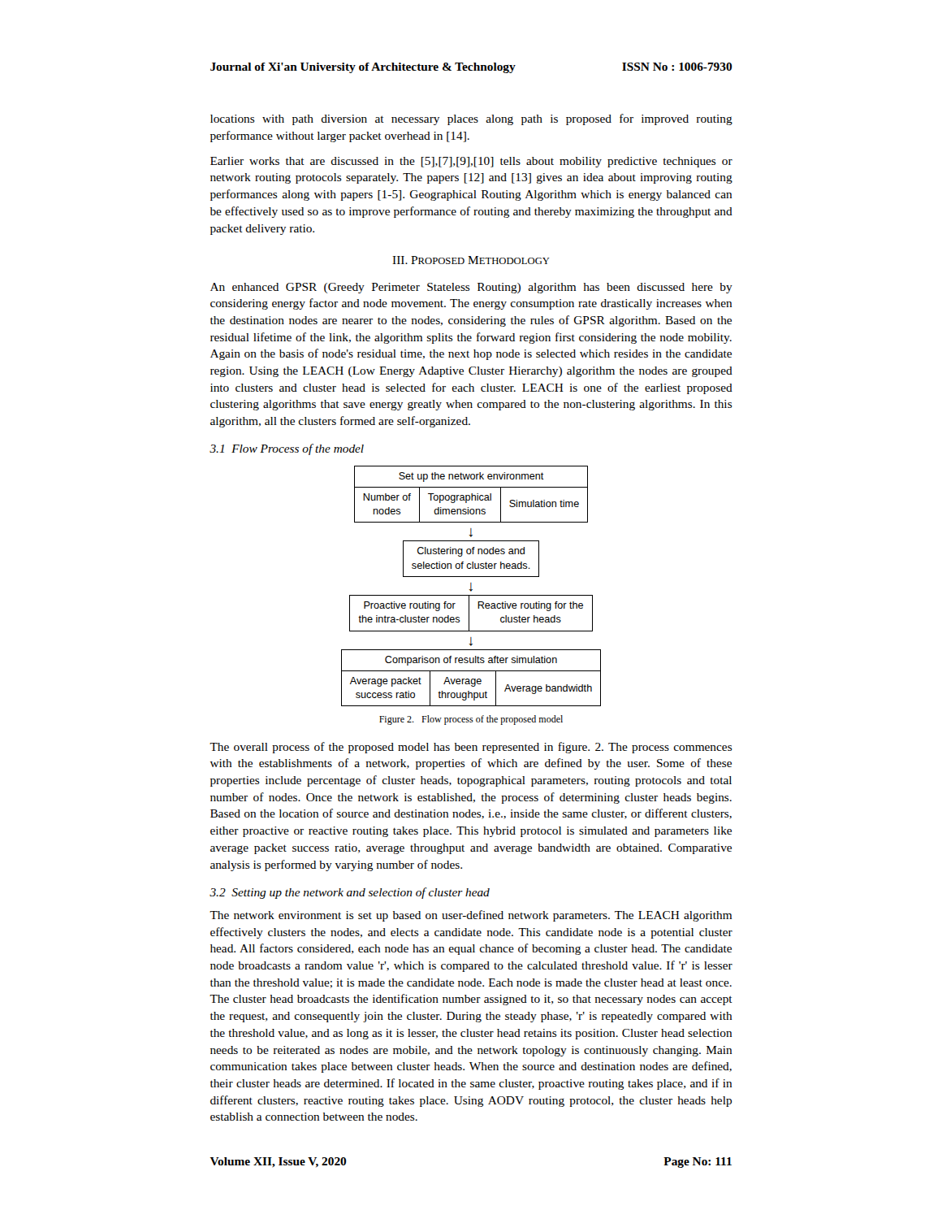Journal of Xi'an University of Architecture & Technology
ISSN No : 1006-7930
locations with path diversion at necessary places along path is proposed for improved routing performance without larger packet overhead in [14].
Earlier works that are discussed in the [5],[7],[9],[10] tells about mobility predictive techniques or network routing protocols separately. The papers [12] and [13] gives an idea about improving routing performances along with papers [1-5]. Geographical Routing Algorithm which is energy balanced can be effectively used so as to improve performance of routing and thereby maximizing the throughput and packet delivery ratio.
III. PROPOSED METHODOLOGY
An enhanced GPSR (Greedy Perimeter Stateless Routing) algorithm has been discussed here by considering energy factor and node movement. The energy consumption rate drastically increases when the destination nodes are nearer to the nodes, considering the rules of GPSR algorithm. Based on the residual lifetime of the link, the algorithm splits the forward region first considering the node mobility. Again on the basis of node's residual time, the next hop node is selected which resides in the candidate region. Using the LEACH (Low Energy Adaptive Cluster Hierarchy) algorithm the nodes are grouped into clusters and cluster head is selected for each cluster. LEACH is one of the earliest proposed clustering algorithms that save energy greatly when compared to the non-clustering algorithms. In this algorithm, all the clusters formed are self-organized.
3.1 Flow Process of the model
| Set up the network environment |
| Number of nodes | Topographical dimensions | Simulation time |
↓
| Clustering of nodes and selection of cluster heads. |
↓
| Proactive routing for the intra-cluster nodes | Reactive routing for the cluster heads |
↓
| Comparison of results after simulation |
| Average packet success ratio | Average throughput | Average bandwidth |
Figure 2. Flow process of the proposed model
The overall process of the proposed model has been represented in figure. 2. The process commences with the establishments of a network, properties of which are defined by the user. Some of these properties include percentage of cluster heads, topographical parameters, routing protocols and total number of nodes. Once the network is established, the process of determining cluster heads begins. Based on the location of source and destination nodes, i.e., inside the same cluster, or different clusters, either proactive or reactive routing takes place. This hybrid protocol is simulated and parameters like average packet success ratio, average throughput and average bandwidth are obtained. Comparative analysis is performed by varying number of nodes.
3.2 Setting up the network and selection of cluster head
The network environment is set up based on user-defined network parameters. The LEACH algorithm effectively clusters the nodes, and elects a candidate node. This candidate node is a potential cluster head. All factors considered, each node has an equal chance of becoming a cluster head. The candidate node broadcasts a random value 'r', which is compared to the calculated threshold value. If 'r' is lesser than the threshold value; it is made the candidate node. Each node is made the cluster head at least once. The cluster head broadcasts the identification number assigned to it, so that necessary nodes can accept the request, and consequently join the cluster. During the steady phase, 'r' is repeatedly compared with the threshold value, and as long as it is lesser, the cluster head retains its position. Cluster head selection needs to be reiterated as nodes are mobile, and the network topology is continuously changing. Main communication takes place between cluster heads. When the source and destination nodes are defined, their cluster heads are determined. If located in the same cluster, proactive routing takes place, and if in different clusters, reactive routing takes place. Using AODV routing protocol, the cluster heads help establish a connection between the nodes.
Volume XII, Issue V, 2020
Page No: 111